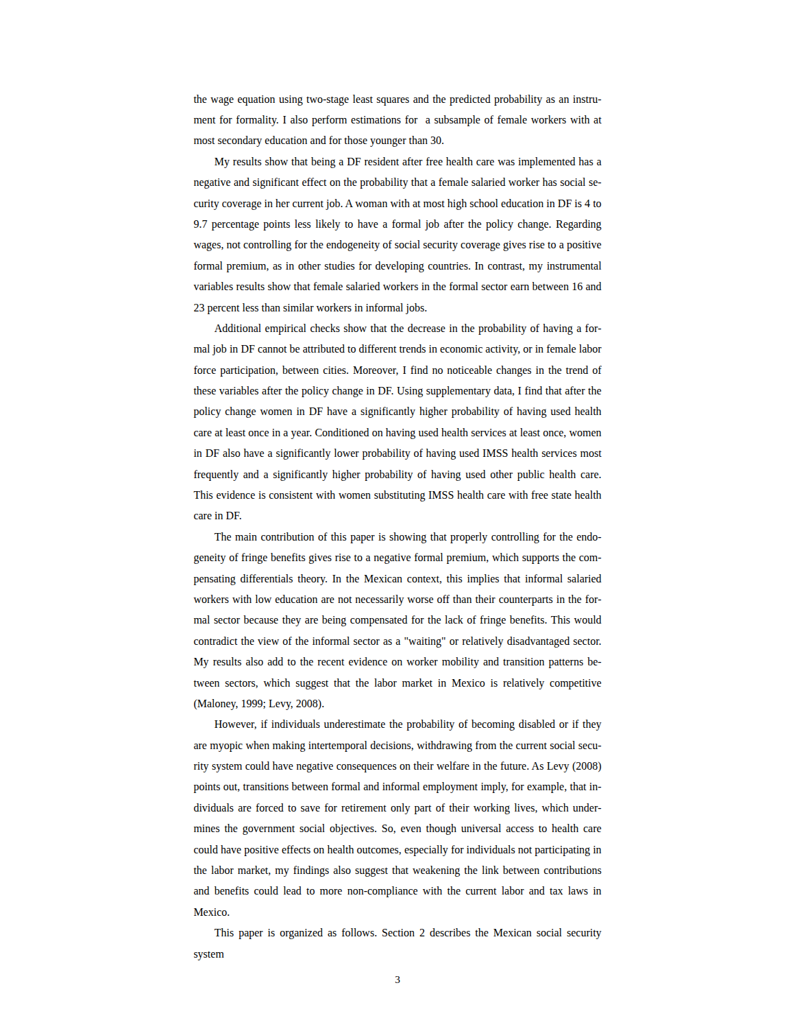the wage equation using two-stage least squares and the predicted probability as an instrument for formality. I also perform estimations for a subsample of female workers with at most secondary education and for those younger than 30.
My results show that being a DF resident after free health care was implemented has a negative and significant effect on the probability that a female salaried worker has social security coverage in her current job. A woman with at most high school education in DF is 4 to 9.7 percentage points less likely to have a formal job after the policy change. Regarding wages, not controlling for the endogeneity of social security coverage gives rise to a positive formal premium, as in other studies for developing countries. In contrast, my instrumental variables results show that female salaried workers in the formal sector earn between 16 and 23 percent less than similar workers in informal jobs.
Additional empirical checks show that the decrease in the probability of having a formal job in DF cannot be attributed to different trends in economic activity, or in female labor force participation, between cities. Moreover, I find no noticeable changes in the trend of these variables after the policy change in DF. Using supplementary data, I find that after the policy change women in DF have a significantly higher probability of having used health care at least once in a year. Conditioned on having used health services at least once, women in DF also have a significantly lower probability of having used IMSS health services most frequently and a significantly higher probability of having used other public health care. This evidence is consistent with women substituting IMSS health care with free state health care in DF.
The main contribution of this paper is showing that properly controlling for the endogeneity of fringe benefits gives rise to a negative formal premium, which supports the compensating differentials theory. In the Mexican context, this implies that informal salaried workers with low education are not necessarily worse off than their counterparts in the formal sector because they are being compensated for the lack of fringe benefits. This would contradict the view of the informal sector as a "waiting" or relatively disadvantaged sector. My results also add to the recent evidence on worker mobility and transition patterns between sectors, which suggest that the labor market in Mexico is relatively competitive (Maloney, 1999; Levy, 2008).
However, if individuals underestimate the probability of becoming disabled or if they are myopic when making intertemporal decisions, withdrawing from the current social security system could have negative consequences on their welfare in the future. As Levy (2008) points out, transitions between formal and informal employment imply, for example, that individuals are forced to save for retirement only part of their working lives, which undermines the government social objectives. So, even though universal access to health care could have positive effects on health outcomes, especially for individuals not participating in the labor market, my findings also suggest that weakening the link between contributions and benefits could lead to more non-compliance with the current labor and tax laws in Mexico.
This paper is organized as follows. Section 2 describes the Mexican social security system
3